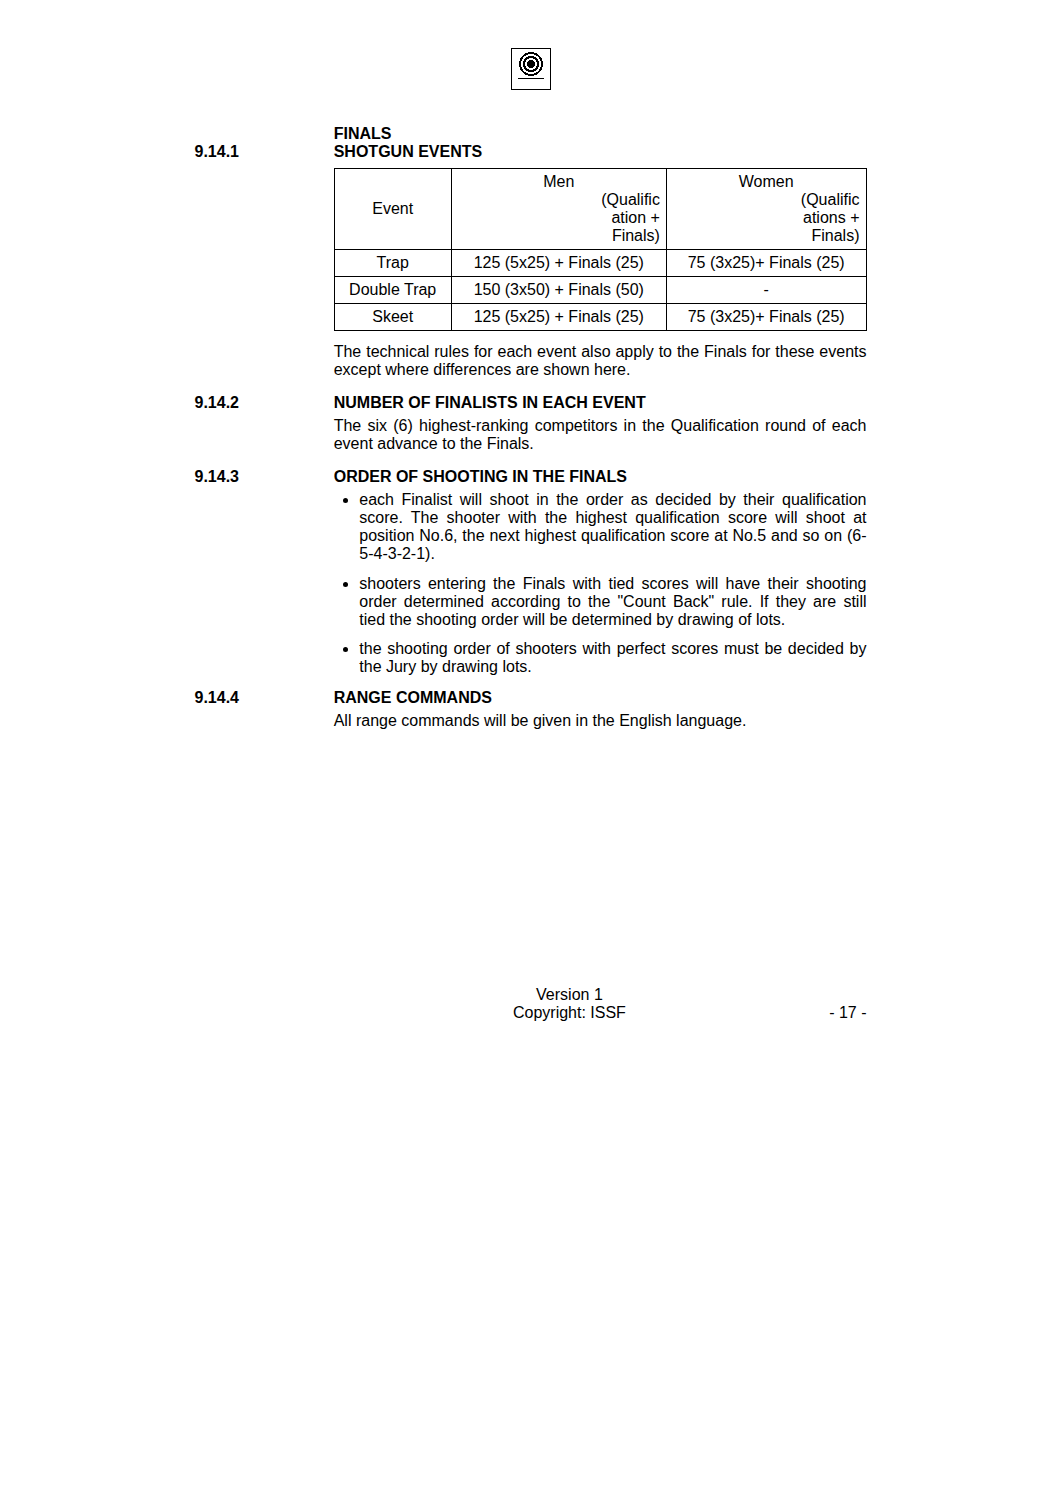FINALS
9.14.1
SHOTGUN EVENTS
| Event | Men (Qualific ation + Finals) | Women (Qualific ations + Finals) |
| --- | --- | --- |
| Trap | 125 (5x25) + Finals (25) | 75 (3x25)+ Finals (25) |
| Double Trap | 150 (3x50) + Finals (50) | - |
| Skeet | 125 (5x25) + Finals (25) | 75 (3x25)+ Finals (25) |
The technical rules for each event also apply to the Finals for these events except where differences are shown here.
9.14.2
NUMBER OF FINALISTS IN EACH EVENT
The six (6) highest-ranking competitors in the Qualification round of each event advance to the Finals.
9.14.3
ORDER OF SHOOTING IN THE FINALS
each Finalist will shoot in the order as decided by their qualification score. The shooter with the highest qualification score will shoot at position No.6, the next highest qualification score at No.5 and so on (6-5-4-3-2-1).
shooters entering the Finals with tied scores will have their shooting order determined according to the "Count Back" rule. If they are still tied the shooting order will be determined by drawing of lots.
the shooting order of shooters with perfect scores must be decided by the Jury by drawing lots.
9.14.4
RANGE COMMANDS
All range commands will be given in the English language.
Version 1
Copyright: ISSF
- 17 -